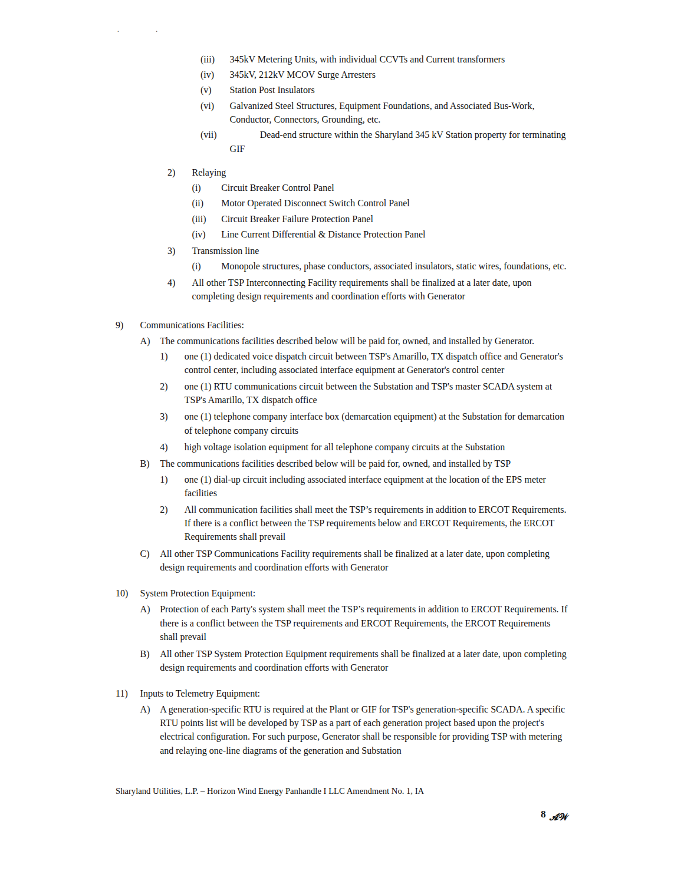. .
(iii) 345kV Metering Units, with individual CCVTs and Current transformers
(iv) 345kV, 212kV MCOV Surge Arresters
(v) Station Post Insulators
(vi) Galvanized Steel Structures, Equipment Foundations, and Associated Bus-Work, Conductor, Connectors, Grounding, etc.
(vii) Dead-end structure within the Sharyland 345 kV Station property for terminating GIF
2) Relaying
(i) Circuit Breaker Control Panel
(ii) Motor Operated Disconnect Switch Control Panel
(iii) Circuit Breaker Failure Protection Panel
(iv) Line Current Differential & Distance Protection Panel
3) Transmission line
(i) Monopole structures, phase conductors, associated insulators, static wires, foundations, etc.
4) All other TSP Interconnecting Facility requirements shall be finalized at a later date, upon completing design requirements and coordination efforts with Generator
9) Communications Facilities:
A) The communications facilities described below will be paid for, owned, and installed by Generator.
1) one (1) dedicated voice dispatch circuit between TSP's Amarillo, TX dispatch office and Generator's control center, including associated interface equipment at Generator's control center
2) one (1) RTU communications circuit between the Substation and TSP's master SCADA system at TSP's Amarillo, TX dispatch office
3) one (1) telephone company interface box (demarcation equipment) at the Substation for demarcation of telephone company circuits
4) high voltage isolation equipment for all telephone company circuits at the Substation
B) The communications facilities described below will be paid for, owned, and installed by TSP
1) one (1) dial-up circuit including associated interface equipment at the location of the EPS meter facilities
2) All communication facilities shall meet the TSP’s requirements in addition to ERCOT Requirements. If there is a conflict between the TSP requirements below and ERCOT Requirements, the ERCOT Requirements shall prevail
C) All other TSP Communications Facility requirements shall be finalized at a later date, upon completing design requirements and coordination efforts with Generator
10) System Protection Equipment:
A) Protection of each Party's system shall meet the TSP’s requirements in addition to ERCOT Requirements. If there is a conflict between the TSP requirements and ERCOT Requirements, the ERCOT Requirements shall prevail
B) All other TSP System Protection Equipment requirements shall be finalized at a later date, upon completing design requirements and coordination efforts with Generator
11) Inputs to Telemetry Equipment:
A) A generation-specific RTU is required at the Plant or GIF for TSP's generation-specific SCADA. A specific RTU points list will be developed by TSP as a part of each generation project based upon the project's electrical configuration. For such purpose, Generator shall be responsible for providing TSP with metering and relaying one-line diagrams of the generation and Substation
Sharyland Utilities, L.P. – Horizon Wind Energy Panhandle I LLC Amendment No. 1, IA
8𝓐𝒲